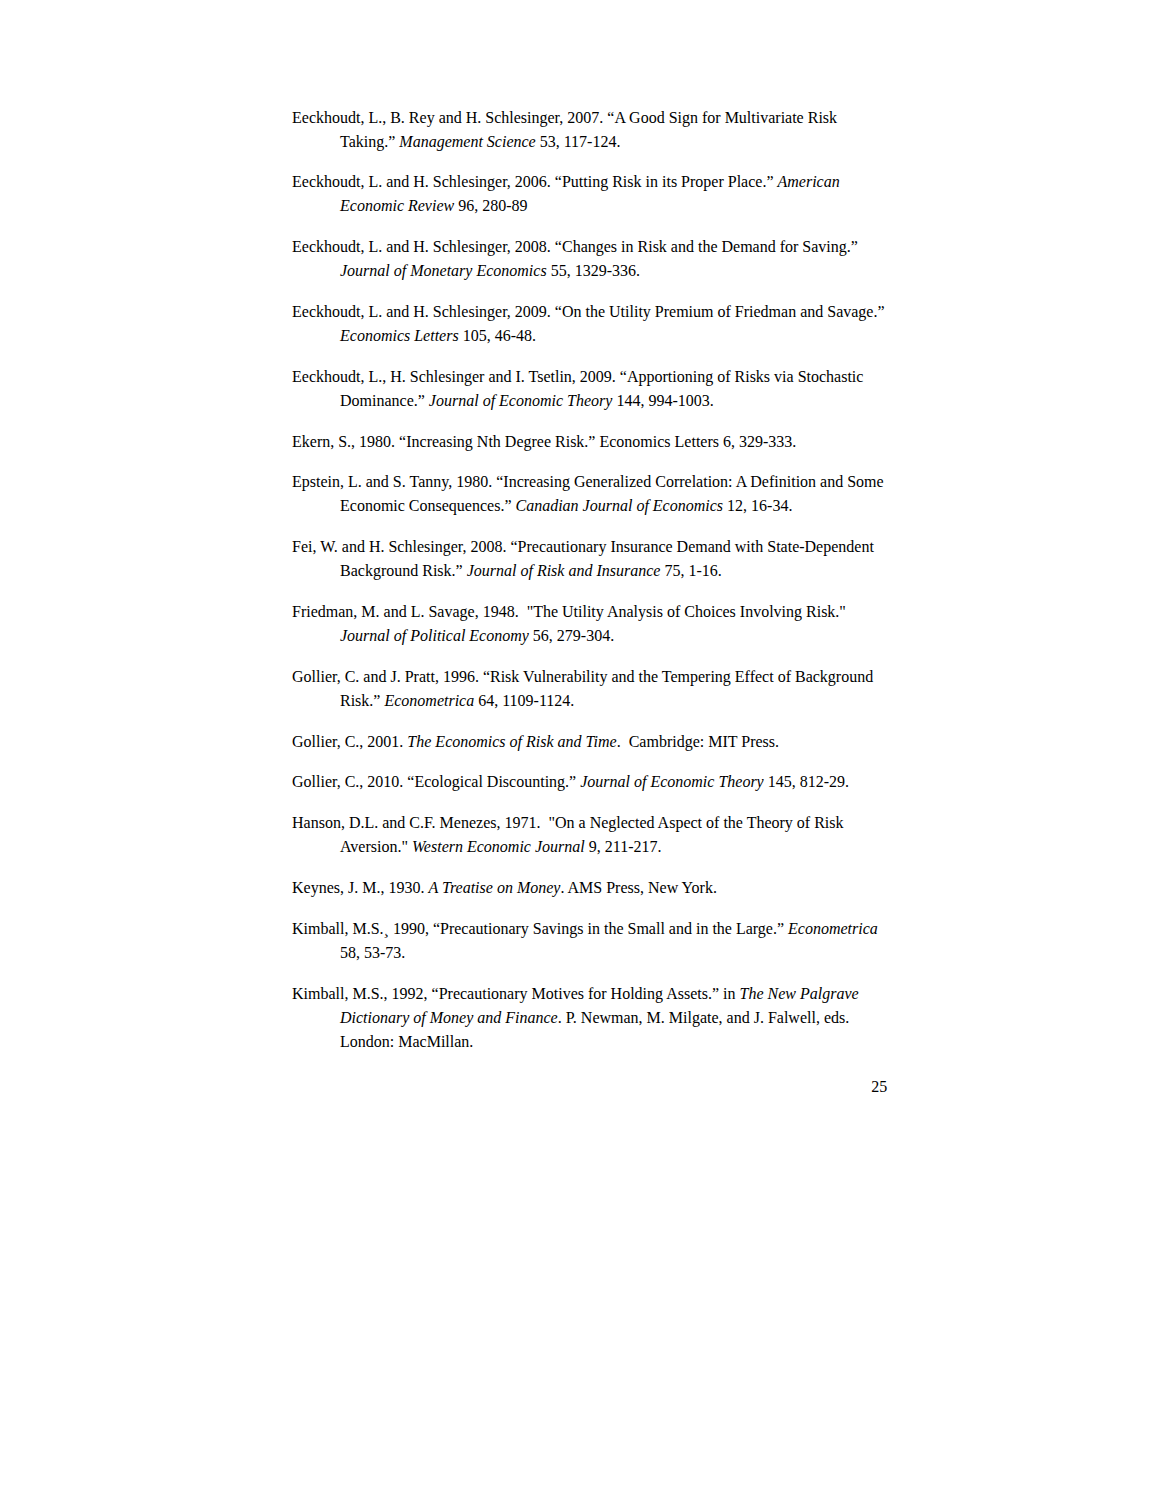Eeckhoudt, L., B. Rey and H. Schlesinger, 2007. “A Good Sign for Multivariate Risk Taking.” Management Science 53, 117-124.
Eeckhoudt, L. and H. Schlesinger, 2006. “Putting Risk in its Proper Place.” American Economic Review 96, 280-89
Eeckhoudt, L. and H. Schlesinger, 2008. “Changes in Risk and the Demand for Saving.” Journal of Monetary Economics 55, 1329-336.
Eeckhoudt, L. and H. Schlesinger, 2009. “On the Utility Premium of Friedman and Savage.” Economics Letters 105, 46-48.
Eeckhoudt, L., H. Schlesinger and I. Tsetlin, 2009. “Apportioning of Risks via Stochastic Dominance.” Journal of Economic Theory 144, 994-1003.
Ekern, S., 1980. “Increasing Nth Degree Risk.” Economics Letters 6, 329-333.
Epstein, L. and S. Tanny, 1980. “Increasing Generalized Correlation: A Definition and Some Economic Consequences.” Canadian Journal of Economics 12, 16-34.
Fei, W. and H. Schlesinger, 2008. “Precautionary Insurance Demand with State-Dependent Background Risk.” Journal of Risk and Insurance 75, 1-16.
Friedman, M. and L. Savage, 1948. "The Utility Analysis of Choices Involving Risk." Journal of Political Economy 56, 279-304.
Gollier, C. and J. Pratt, 1996. “Risk Vulnerability and the Tempering Effect of Background Risk.” Econometrica 64, 1109-1124.
Gollier, C., 2001. The Economics of Risk and Time. Cambridge: MIT Press.
Gollier, C., 2010. “Ecological Discounting.” Journal of Economic Theory 145, 812-29.
Hanson, D.L. and C.F. Menezes, 1971. "On a Neglected Aspect of the Theory of Risk Aversion." Western Economic Journal 9, 211-217.
Keynes, J. M., 1930. A Treatise on Money. AMS Press, New York.
Kimball, M.S.¸ 1990, “Precautionary Savings in the Small and in the Large.” Econometrica 58, 53-73.
Kimball, M.S., 1992, “Precautionary Motives for Holding Assets.” in The New Palgrave Dictionary of Money and Finance. P. Newman, M. Milgate, and J. Falwell, eds. London: MacMillan.
25